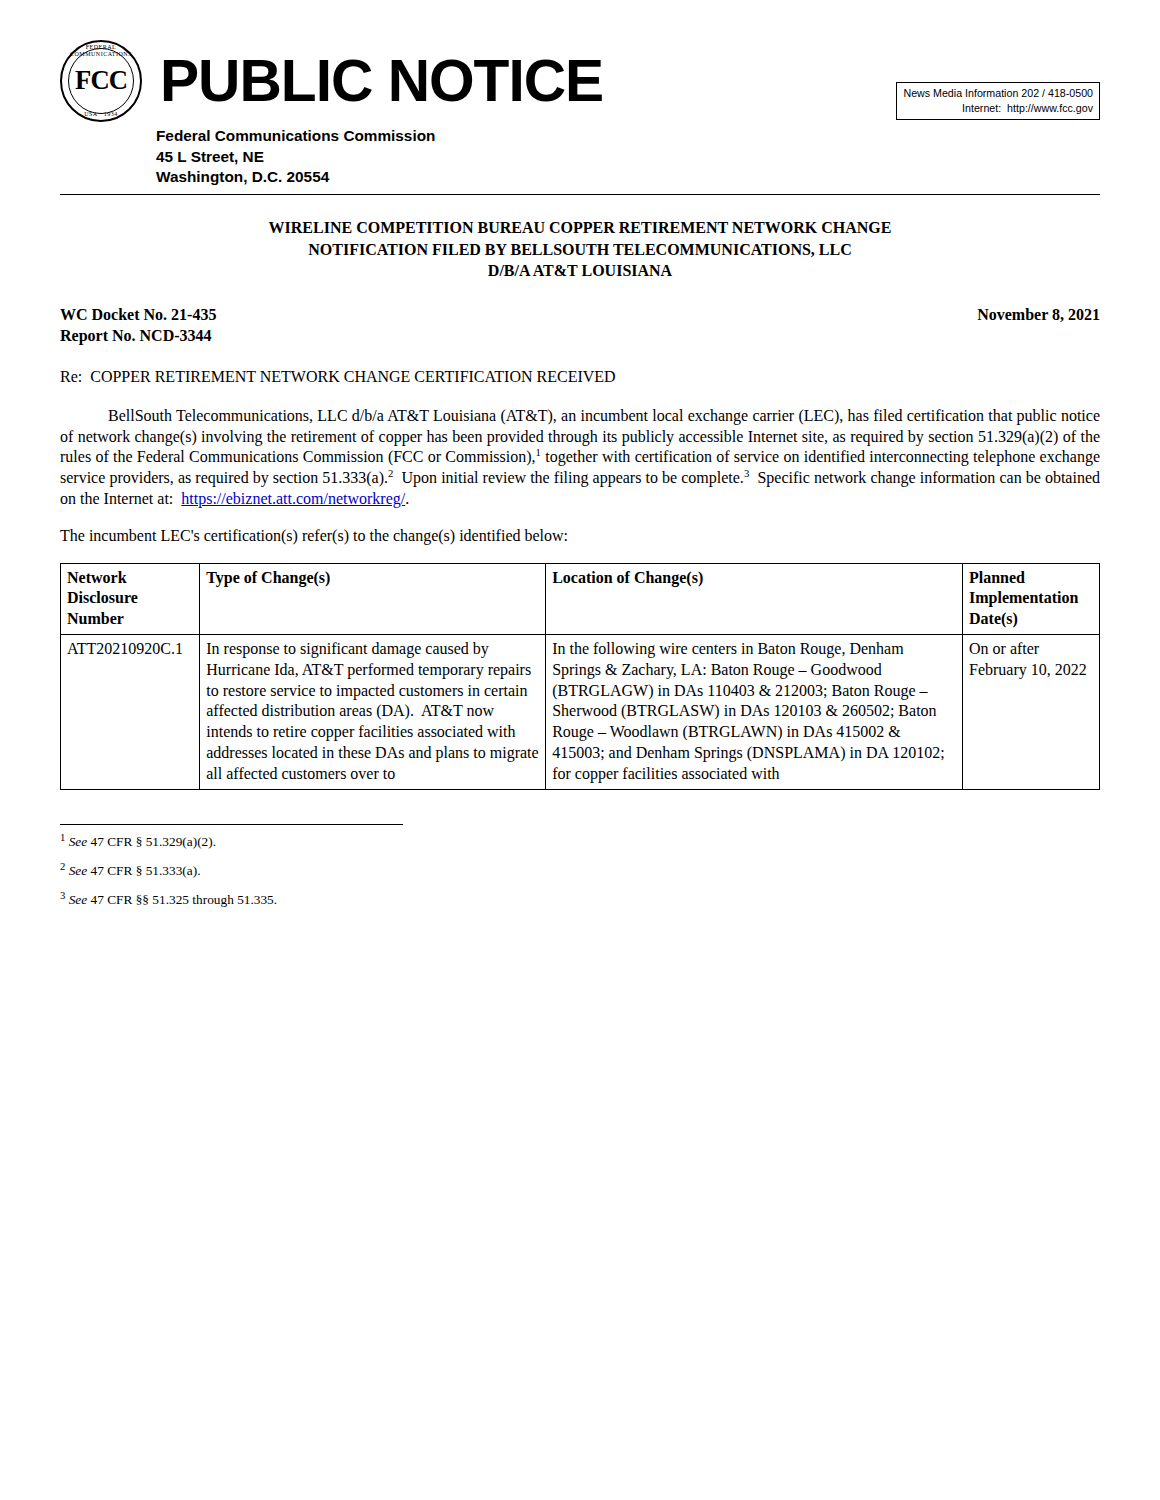FEDERAL COMMUNICATIONS
FCC
USA · 1934
PUBLIC NOTICE
News Media Information 202 / 418-0500
Internet: http://www.fcc.gov
Federal Communications Commission
45 L Street, NE
Washington, D.C. 20554
Wireline Competition Bureau Copper Retirement Network Change
Notification Filed by BellSouth Telecommunications, LLC
d/b/a AT&T Louisiana
WC Docket No. 21-435
Report No. NCD-3344
November 8, 2021
Re: COPPER RETIREMENT NETWORK CHANGE CERTIFICATION RECEIVED
BellSouth Telecommunications, LLC d/b/a AT&T Louisiana (AT&T), an incumbent local exchange carrier (LEC), has filed certification that public notice of network change(s) involving the retirement of copper has been provided through its publicly accessible Internet site, as required by section 51.329(a)(2) of the rules of the Federal Communications Commission (FCC or Commission),1 together with certification of service on identified interconnecting telephone exchange service providers, as required by section 51.333(a).2 Upon initial review the filing appears to be complete.3 Specific network change information can be obtained on the Internet at: https://ebiznet.att.com/networkreg/.
The incumbent LEC's certification(s) refer(s) to the change(s) identified below:
| Network Disclosure Number | Type of Change(s) | Location of Change(s) | Planned Implementation Date(s) |
| --- | --- | --- | --- |
| ATT20210920C.1 | In response to significant damage caused by Hurricane Ida, AT&T performed temporary repairs to restore service to impacted customers in certain affected distribution areas (DA). AT&T now intends to retire copper facilities associated with addresses located in these DAs and plans to migrate all affected customers over to | In the following wire centers in Baton Rouge, Denham Springs & Zachary, LA: Baton Rouge – Goodwood (BTRGLAGW) in DAs 110403 & 212003; Baton Rouge – Sherwood (BTRGLASW) in DAs 120103 & 260502; Baton Rouge – Woodlawn (BTRGLAWN) in DAs 415002 & 415003; and Denham Springs (DNSPLAMA) in DA 120102; for copper facilities associated with | On or after February 10, 2022 |
1 See 47 CFR § 51.329(a)(2).
2 See 47 CFR § 51.333(a).
3 See 47 CFR §§ 51.325 through 51.335.